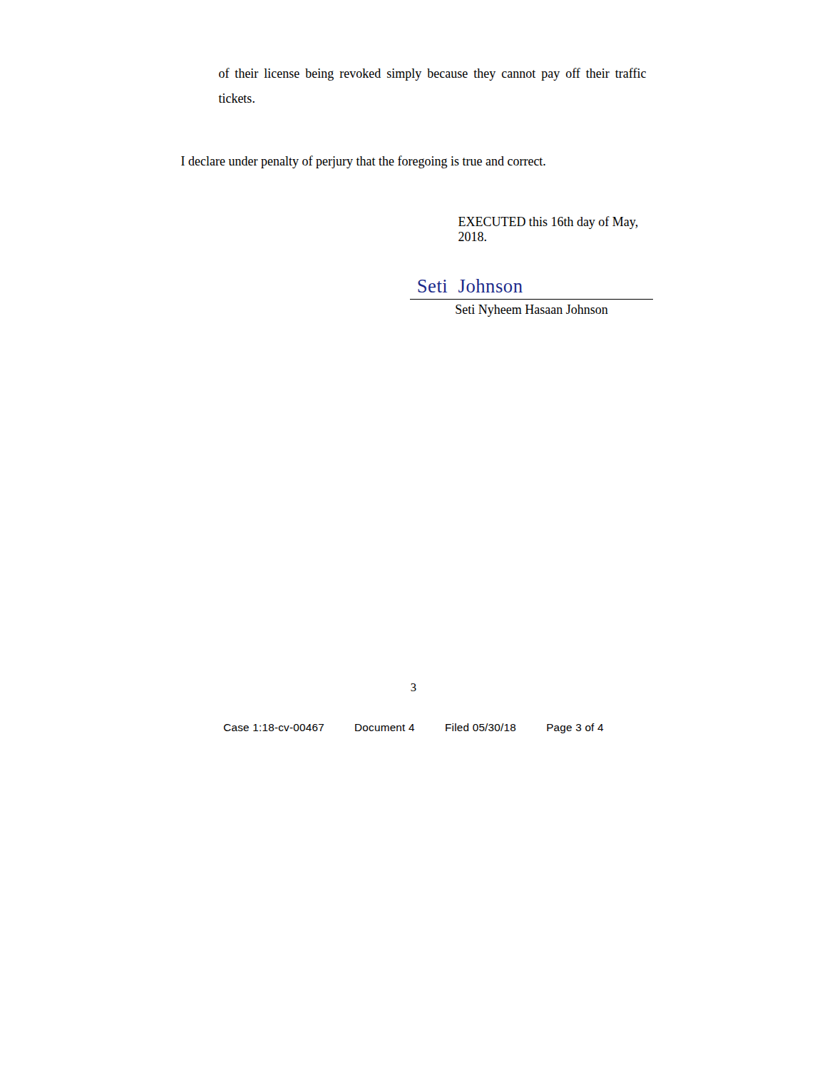of their license being revoked simply because they cannot pay off their traffic tickets.
I declare under penalty of perjury that the foregoing is true and correct.
EXECUTED this 16th day of May, 2018.
Seti Johnson
Seti Nyheem Hasaan Johnson
3
Case 1:18-cv-00467 Document 4 Filed 05/30/18 Page 3 of 4